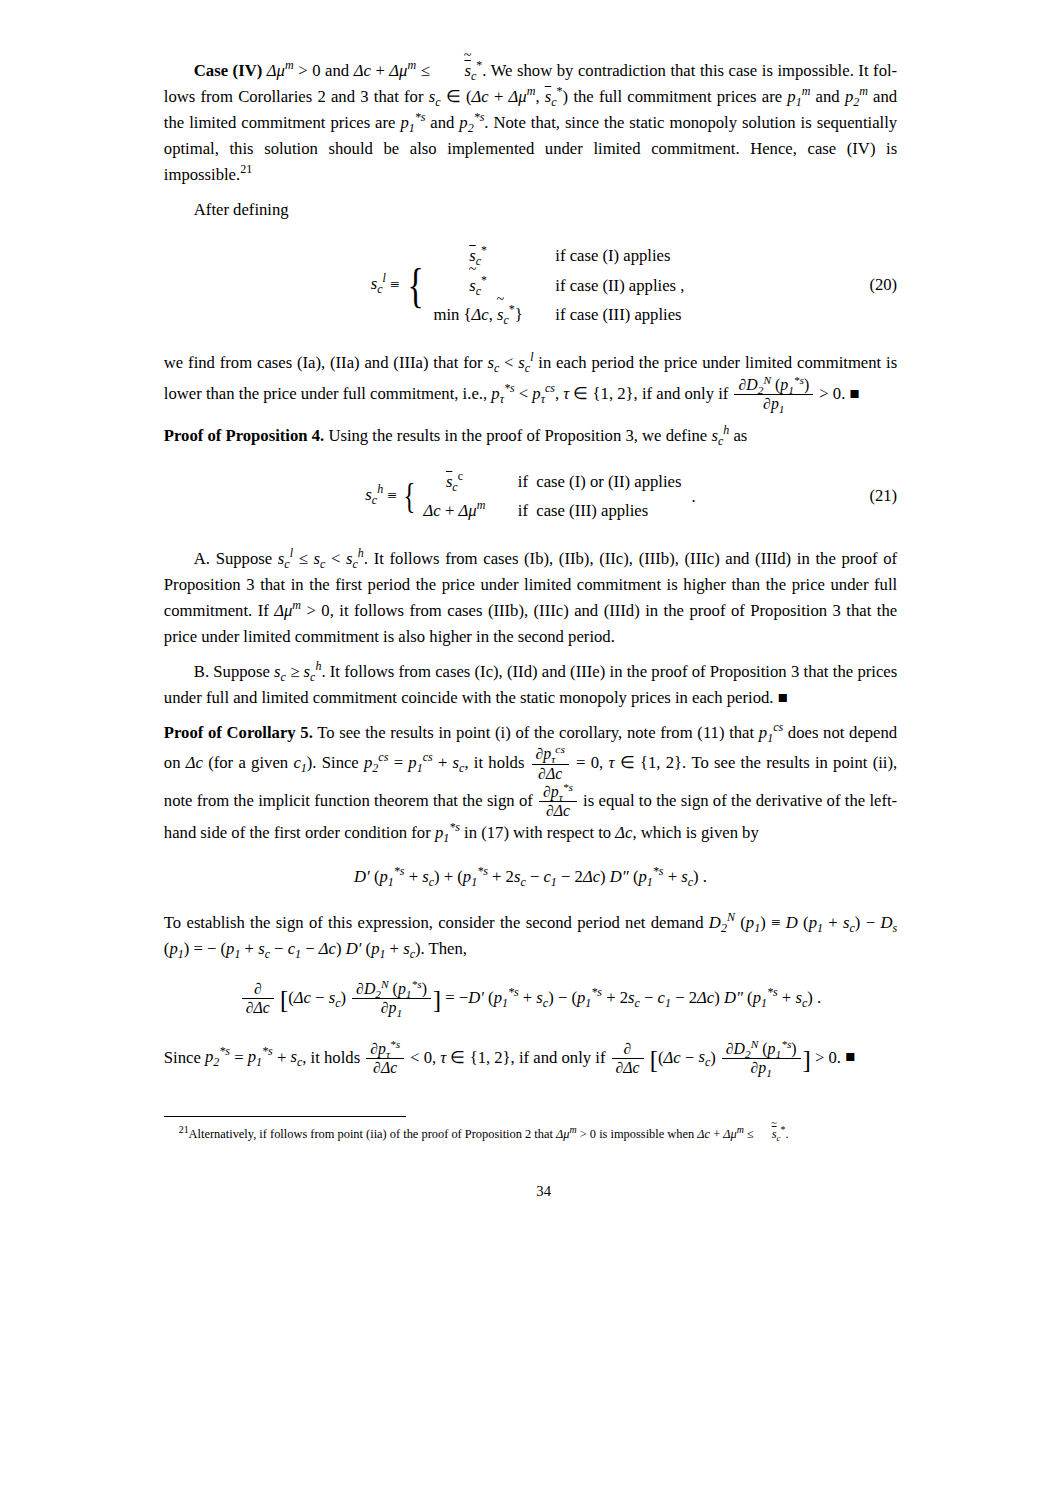Case (IV) Δμm > 0 and Δc + Δμm ≤ ~sc*. We show by contradiction that this case is impossible. It follows from Corollaries 2 and 3 that for sc ∈ (Δc + Δμm, sc*) the full commitment prices are p1m and p2m and the limited commitment prices are p1*s and p2*s. Note that, since the static monopoly solution is sequentially optimal, this solution should be also implemented under limited commitment. Hence, case (IV) is impossible.21
After defining
scl ≡ {
| s c * | if case (I) applies |
| ~ s c * | if case (II) applies , |
| min { Δc , ~ s c * } | if case (III) applies |
(20)
we find from cases (Ia), (IIa) and (IIIa) that for sc < scl in each period the price under limited commitment is lower than the price under full commitment, i.e., pτ*s < pτcs, τ ∈ {1, 2}, if and only if ∂D2N (p1*s)∂p1 > 0.
Proof of Proposition 4. Using the results in the proof of Proposition 3, we define sch as
sch ≡ {
| s c c | if case (I) or (II) applies |
| Δc + Δμ m | if case (III) applies |
. (21)
A. Suppose scl ≤ sc < sch. It follows from cases (Ib), (IIb), (IIc), (IIIb), (IIIc) and (IIId) in the proof of Proposition 3 that in the first period the price under limited commitment is higher than the price under full commitment. If Δμm > 0, it follows from cases (IIIb), (IIIc) and (IIId) in the proof of Proposition 3 that the price under limited commitment is also higher in the second period.
B. Suppose sc ≥ sch. It follows from cases (Ic), (IId) and (IIIe) in the proof of Proposition 3 that the prices under full and limited commitment coincide with the static monopoly prices in each period.
Proof of Corollary 5. To see the results in point (i) of the corollary, note from (11) that p1cs does not depend on Δc (for a given c1). Since p2cs = p1cs + sc, it holds ∂pτcs∂Δc = 0, τ ∈ {1, 2}. To see the results in point (ii), note from the implicit function theorem that the sign of ∂pτ*s∂Δc is equal to the sign of the derivative of the left-hand side of the first order condition for p1*s in (17) with respect to Δc, which is given by
D′ (p1*s + sc) + (p1*s + 2sc − c1 − 2Δc) D″ (p1*s + sc) .
To establish the sign of this expression, consider the second period net demand D2N (p1) ≡ D (p1 + sc) − Ds (p1) = − (p1 + sc − c1 − Δc) D′ (p1 + sc). Then,
∂∂Δc [(Δc − sc) ∂D2N (p1*s)∂p1] = −D′ (p1*s + sc) − (p1*s + 2sc − c1 − 2Δc) D″ (p1*s + sc) .
Since p2*s = p1*s + sc, it holds ∂pτ*s∂Δc < 0, τ ∈ {1, 2}, if and only if ∂∂Δc [(Δc − sc) ∂D2N (p1*s)∂p1] > 0.
21Alternatively, if follows from point (iia) of the proof of Proposition 2 that Δμm > 0 is impossible when Δc + Δμm ≤ ~sc*.
34